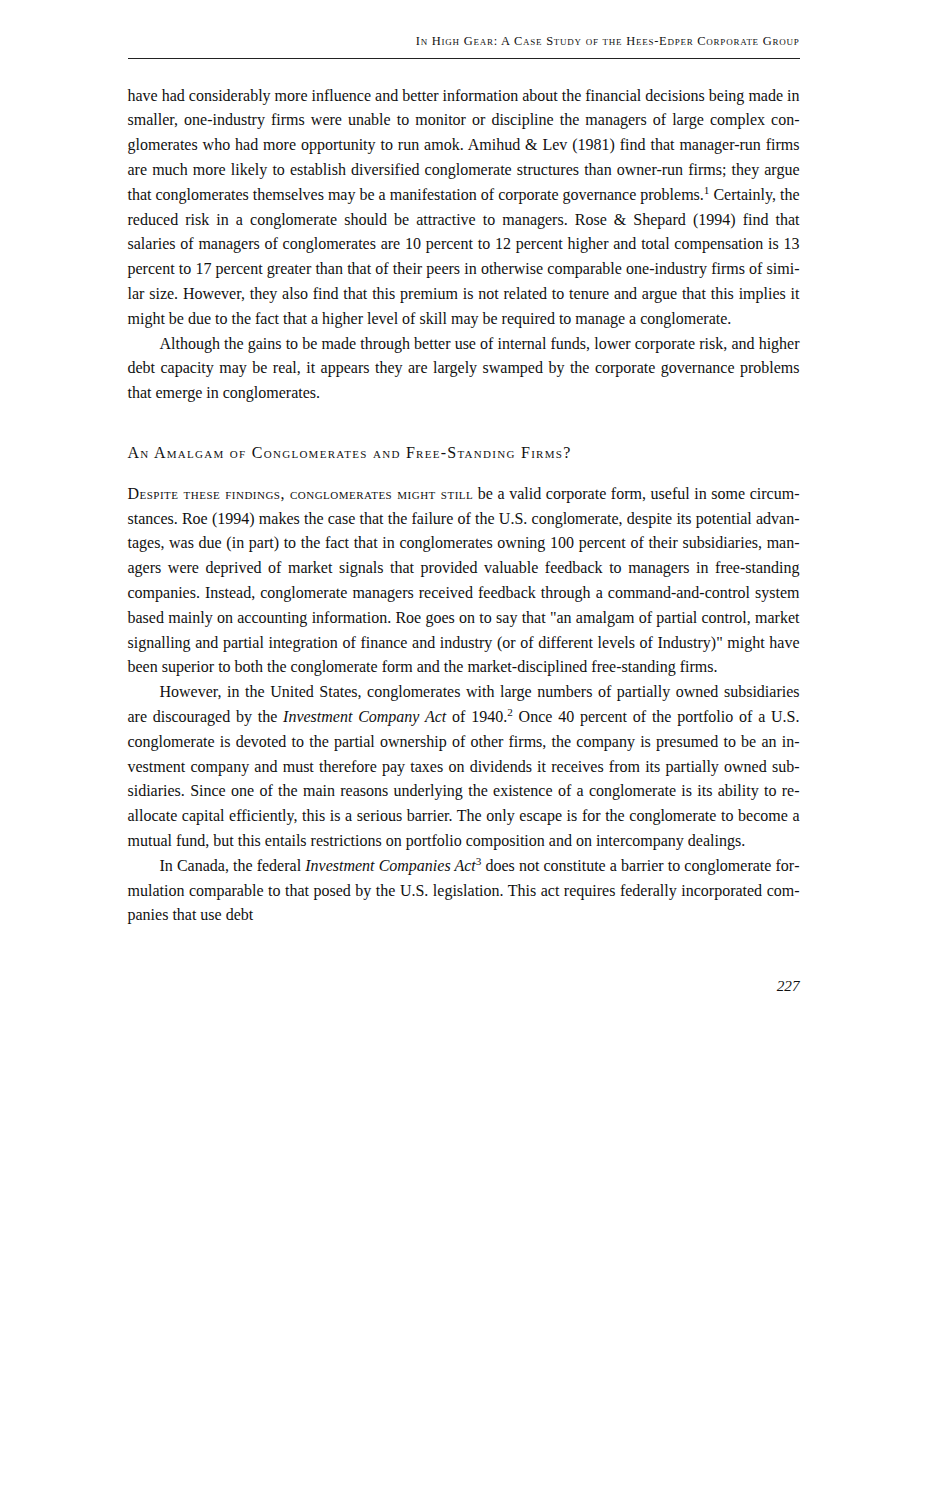In High Gear: A Case Study of the Hees-Edper Corporate Group
have had considerably more influence and better information about the financial decisions being made in smaller, one-industry firms were unable to monitor or discipline the managers of large complex conglomerates who had more opportunity to run amok. Amihud & Lev (1981) find that manager-run firms are much more likely to establish diversified conglomerate structures than owner-run firms; they argue that conglomerates themselves may be a manifestation of corporate governance problems.1 Certainly, the reduced risk in a conglomerate should be attractive to managers. Rose & Shepard (1994) find that salaries of managers of conglomerates are 10 percent to 12 percent higher and total compensation is 13 percent to 17 percent greater than that of their peers in otherwise comparable one-industry firms of similar size. However, they also find that this premium is not related to tenure and argue that this implies it might be due to the fact that a higher level of skill may be required to manage a conglomerate.
Although the gains to be made through better use of internal funds, lower corporate risk, and higher debt capacity may be real, it appears they are largely swamped by the corporate governance problems that emerge in conglomerates.
An Amalgam of Conglomerates and Free-Standing Firms?
Despite these findings, conglomerates might still be a valid corporate form, useful in some circumstances. Roe (1994) makes the case that the failure of the U.S. conglomerate, despite its potential advantages, was due (in part) to the fact that in conglomerates owning 100 percent of their subsidiaries, managers were deprived of market signals that provided valuable feedback to managers in free-standing companies. Instead, conglomerate managers received feedback through a command-and-control system based mainly on accounting information. Roe goes on to say that "an amalgam of partial control, market signalling and partial integration of finance and industry (or of different levels of Industry)" might have been superior to both the conglomerate form and the market-disciplined free-standing firms.
However, in the United States, conglomerates with large numbers of partially owned subsidiaries are discouraged by the Investment Company Act of 1940.2 Once 40 percent of the portfolio of a U.S. conglomerate is devoted to the partial ownership of other firms, the company is presumed to be an investment company and must therefore pay taxes on dividends it receives from its partially owned subsidiaries. Since one of the main reasons underlying the existence of a conglomerate is its ability to reallocate capital efficiently, this is a serious barrier. The only escape is for the conglomerate to become a mutual fund, but this entails restrictions on portfolio composition and on intercompany dealings.
In Canada, the federal Investment Companies Act3 does not constitute a barrier to conglomerate formulation comparable to that posed by the U.S. legislation. This act requires federally incorporated companies that use debt
227